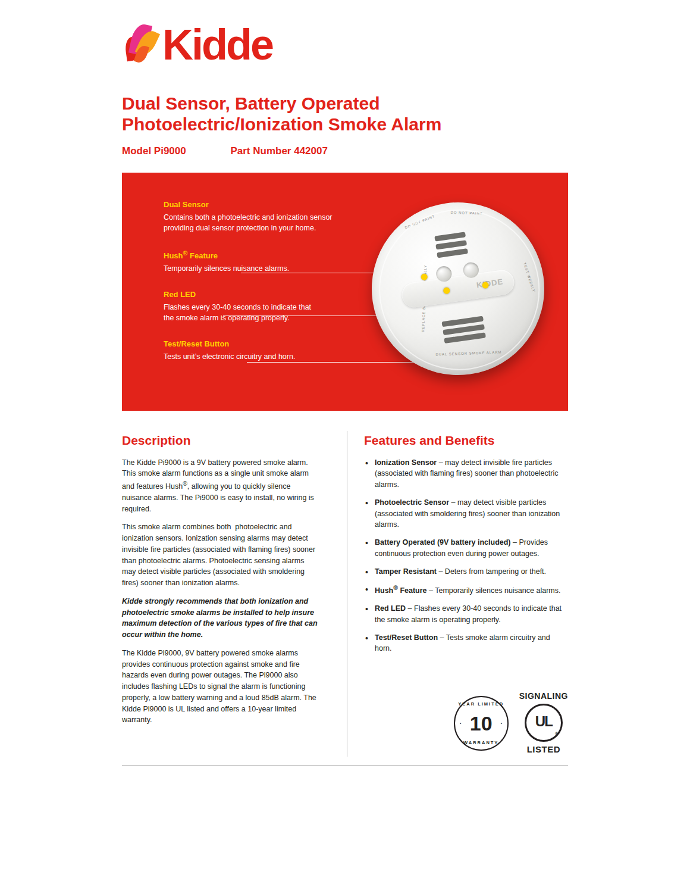Kidde
Dual Sensor, Battery Operated
Photoelectric/Ionization Smoke Alarm
Model Pi9000 Part Number 442007
Dual Sensor
Contains both a photoelectric and ionization sensor
providing dual sensor protection in your home.
Hush® Feature
Temporarily silences nuisance alarms.
Red LED
Flashes every 30-40 seconds to indicate that
the smoke alarm is operating properly.
Test/Reset Button
Tests unit’s electronic circuitry and horn.
DO NOT PAINT
DO NOT PAINT
DUAL SENSOR SMOKE ALARM
REPLACE BATTERY ANNUALLY
TEST WEEKLY
KIDDE
Description
The Kidde Pi9000 is a 9V battery powered smoke alarm. This smoke alarm functions as a single unit smoke alarm and features Hush®, allowing you to quickly silence nuisance alarms. The Pi9000 is easy to install, no wiring is required.
This smoke alarm combines both photoelectric and ionization sensors. Ionization sensing alarms may detect invisible fire particles (associated with flaming fires) sooner than photoelectric alarms. Photoelectric sensing alarms may detect visible particles (associated with smoldering fires) sooner than ionization alarms.
Kidde strongly recommends that both ionization and photoelectric smoke alarms be installed to help insure maximum detection of the various types of fire that can occur within the home.
The Kidde Pi9000, 9V battery powered smoke alarms provides continuous protection against smoke and fire hazards even during power outages. The Pi9000 also includes flashing LEDs to signal the alarm is functioning properly, a low battery warning and a loud 85dB alarm. The Kidde Pi9000 is UL listed and offers a 10-year limited warranty.
Features and Benefits
Ionization Sensor – may detect invisible fire particles (associated with flaming fires) sooner than photoelectric alarms.
Photoelectric Sensor – may detect visible particles (associated with smoldering fires) sooner than ionization alarms.
Battery Operated (9V battery included) – Provides continuous protection even during power outages.
Tamper Resistant – Deters from tampering or theft.
Hush® Feature – Temporarily silences nuisance alarms.
Red LED – Flashes every 30-40 seconds to indicate that the smoke alarm is operating properly.
Test/Reset Button – Tests smoke alarm circuitry and horn.
YEAR LIMITED
·
10
·
WARRANTY
SIGNALING
UL®
LISTED